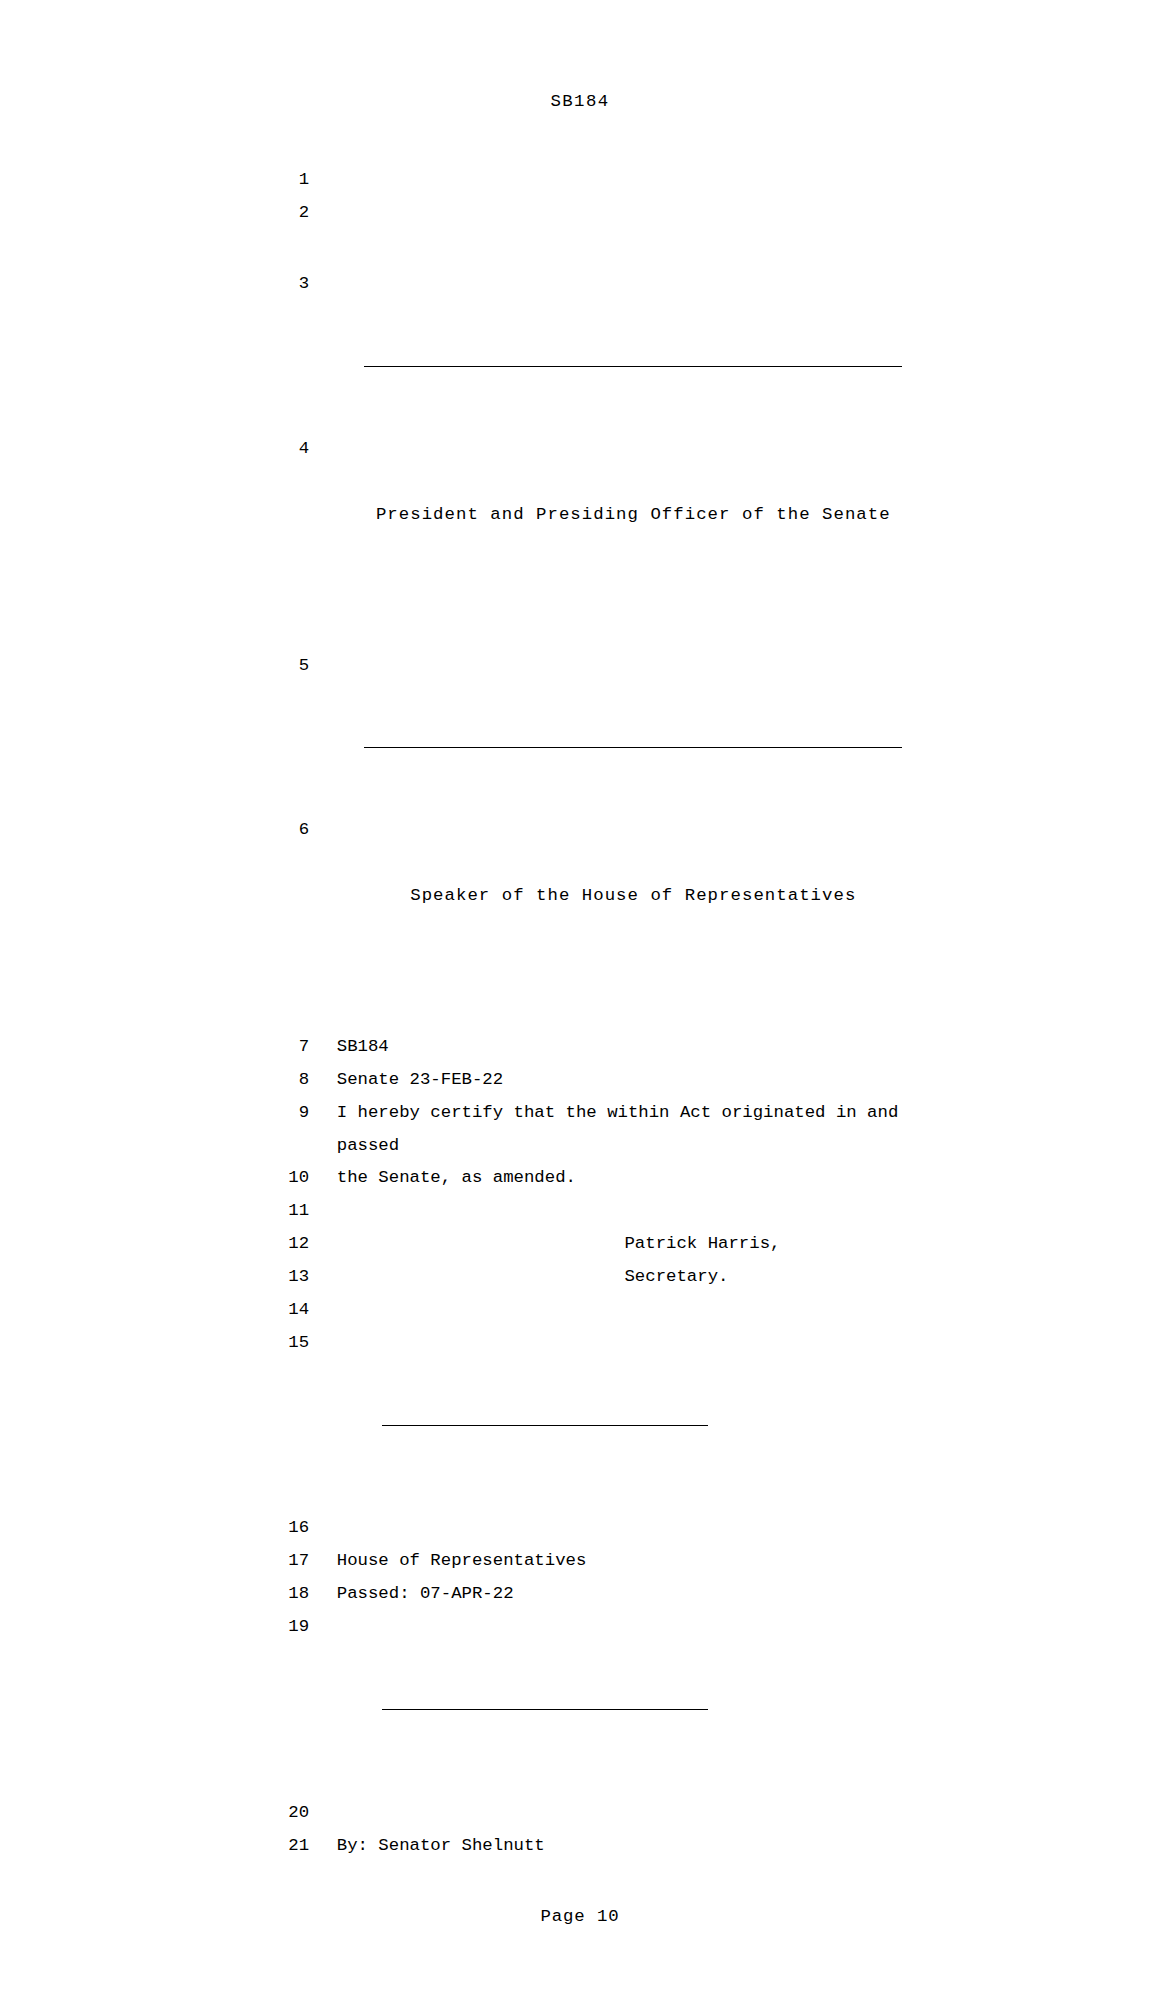SB184
1
2
3
4
President and Presiding Officer of the Senate
5
6
Speaker of the House of Representatives
7
SB184
8
Senate 23-FEB-22
9
I hereby certify that the within Act originated in and passed
10
the Senate, as amended.
11
12
Patrick Harris,
13
Secretary.
14
15
16
17
House of Representatives
18
Passed: 07-APR-22
19
20
21
By: Senator Shelnutt
Page 10